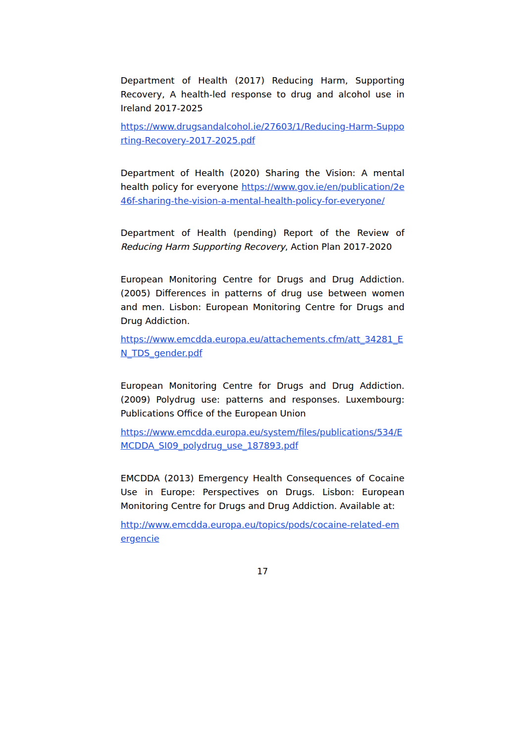Department of Health (2017) Reducing Harm, Supporting Recovery, A health-led response to drug and alcohol use in Ireland 2017-2025
https://www.drugsandalcohol.ie/27603/1/Reducing-Harm-Supporting-Recovery-2017-2025.pdf
Department of Health (2020) Sharing the Vision: A mental health policy for everyone https://www.gov.ie/en/publication/2e46f-sharing-the-vision-a-mental-health-policy-for-everyone/
Department of Health (pending) Report of the Review of Reducing Harm Supporting Recovery, Action Plan 2017-2020
European Monitoring Centre for Drugs and Drug Addiction. (2005) Differences in patterns of drug use between women and men. Lisbon: European Monitoring Centre for Drugs and Drug Addiction.
https://www.emcdda.europa.eu/attachements.cfm/att_34281_EN_TDS_gender.pdf
European Monitoring Centre for Drugs and Drug Addiction. (2009) Polydrug use: patterns and responses. Luxembourg: Publications Office of the European Union
https://www.emcdda.europa.eu/system/files/publications/534/EMCDDA_SI09_polydrug_use_187893.pdf
EMCDDA (2013) Emergency Health Consequences of Cocaine Use in Europe: Perspectives on Drugs. Lisbon: European Monitoring Centre for Drugs and Drug Addiction. Available at:
http://www.emcdda.europa.eu/topics/pods/cocaine-related-emergencie
17